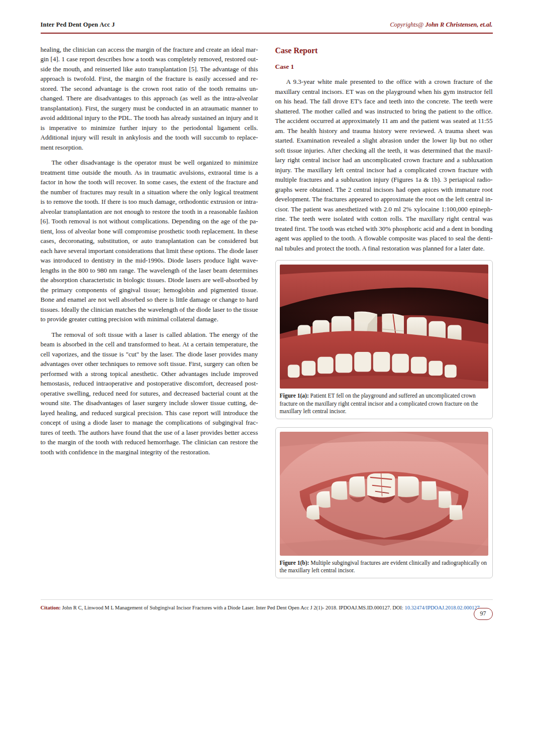Inter Ped Dent Open Acc J
Copyrights@ John R Christensen, et.al.
healing, the clinician can access the margin of the fracture and create an ideal margin [4]. 1 case report describes how a tooth was completely removed, restored outside the mouth, and reinserted like auto transplantation [5]. The advantage of this approach is twofold. First, the margin of the fracture is easily accessed and restored. The second advantage is the crown root ratio of the tooth remains unchanged. There are disadvantages to this approach (as well as the intra-alveolar transplantation). First, the surgery must be conducted in an atraumatic manner to avoid additional injury to the PDL. The tooth has already sustained an injury and it is imperative to minimize further injury to the periodontal ligament cells. Additional injury will result in ankylosis and the tooth will succumb to replacement resorption.
The other disadvantage is the operator must be well organized to minimize treatment time outside the mouth. As in traumatic avulsions, extraoral time is a factor in how the tooth will recover. In some cases, the extent of the fracture and the number of fractures may result in a situation where the only logical treatment is to remove the tooth. If there is too much damage, orthodontic extrusion or intra-alveolar transplantation are not enough to restore the tooth in a reasonable fashion [6]. Tooth removal is not without complications. Depending on the age of the patient, loss of alveolar bone will compromise prosthetic tooth replacement. In these cases, decoronating, substitution, or auto transplantation can be considered but each have several important considerations that limit these options. The diode laser was introduced to dentistry in the mid-1990s. Diode lasers produce light wavelengths in the 800 to 980 nm range. The wavelength of the laser beam determines the absorption characteristic in biologic tissues. Diode lasers are well-absorbed by the primary components of gingival tissue; hemoglobin and pigmented tissue. Bone and enamel are not well absorbed so there is little damage or change to hard tissues. Ideally the clinician matches the wavelength of the diode laser to the tissue to provide greater cutting precision with minimal collateral damage.
The removal of soft tissue with a laser is called ablation. The energy of the beam is absorbed in the cell and transformed to heat. At a certain temperature, the cell vaporizes, and the tissue is "cut" by the laser. The diode laser provides many advantages over other techniques to remove soft tissue. First, surgery can often be performed with a strong topical anesthetic. Other advantages include improved hemostasis, reduced intraoperative and postoperative discomfort, decreased postoperative swelling, reduced need for sutures, and decreased bacterial count at the wound site. The disadvantages of laser surgery include slower tissue cutting, delayed healing, and reduced surgical precision. This case report will introduce the concept of using a diode laser to manage the complications of subgingival fractures of teeth. The authors have found that the use of a laser provides better access to the margin of the tooth with reduced hemorrhage. The clinician can restore the tooth with confidence in the marginal integrity of the restoration.
Case Report
Case 1
A 9.3-year white male presented to the office with a crown fracture of the maxillary central incisors. ET was on the playground when his gym instructor fell on his head. The fall drove ET's face and teeth into the concrete. The teeth were shattered. The mother called and was instructed to bring the patient to the office. The accident occurred at approximately 11 am and the patient was seated at 11:55 am. The health history and trauma history were reviewed. A trauma sheet was started. Examination revealed a slight abrasion under the lower lip but no other soft tissue injuries. After checking all the teeth, it was determined that the maxillary right central incisor had an uncomplicated crown fracture and a subluxation injury. The maxillary left central incisor had a complicated crown fracture with multiple fractures and a subluxation injury (Figures 1a & 1b). 3 periapical radiographs were obtained. The 2 central incisors had open apices with immature root development. The fractures appeared to approximate the root on the left central incisor. The patient was anesthetized with 2.0 ml 2% xylocaine 1:100,000 epinephrine. The teeth were isolated with cotton rolls. The maxillary right central was treated first. The tooth was etched with 30% phosphoric acid and a dent in bonding agent was applied to the tooth. A flowable composite was placed to seal the dentinal tubules and protect the tooth. A final restoration was planned for a later date.
Figure 1(a): Patient ET fell on the playground and suffered an uncomplicated crown fracture on the maxillary right central incisor and a complicated crown fracture on the maxillary left central incisor.
Figure 1(b): Multiple subgingival fractures are evident clinically and radiographically on the maxillary left central incisor.
Citation: John R C, Linwood M L Management of Subgingival Incisor Fractures with a Diode Laser. Inter Ped Dent Open Acc J 2(1)- 2018. IPDOAJ.MS.ID.000127. DOI: 10.32474/IPDOAJ.2018.02.000127. 97